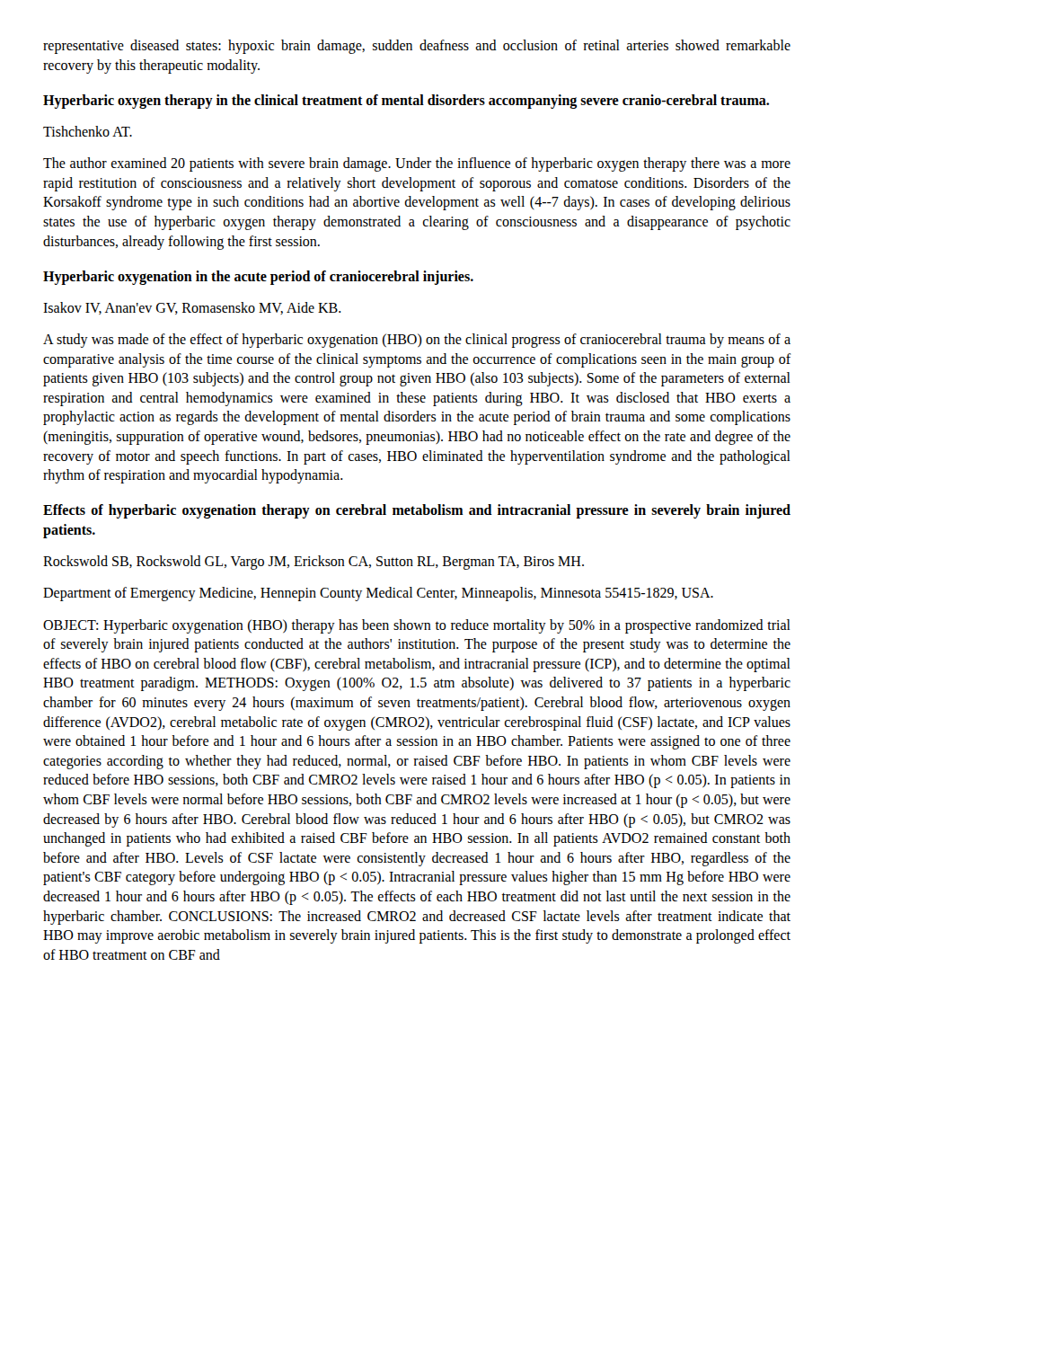representative diseased states: hypoxic brain damage, sudden deafness and occlusion of retinal arteries showed remarkable recovery by this therapeutic modality.
Hyperbaric oxygen therapy in the clinical treatment of mental disorders accompanying severe cranio-cerebral trauma.
Tishchenko AT.
The author examined 20 patients with severe brain damage. Under the influence of hyperbaric oxygen therapy there was a more rapid restitution of consciousness and a relatively short development of soporous and comatose conditions. Disorders of the Korsakoff syndrome type in such conditions had an abortive development as well (4--7 days). In cases of developing delirious states the use of hyperbaric oxygen therapy demonstrated a clearing of consciousness and a disappearance of psychotic disturbances, already following the first session.
Hyperbaric oxygenation in the acute period of craniocerebral injuries.
Isakov IV, Anan'ev GV, Romasensko MV, Aide KB.
A study was made of the effect of hyperbaric oxygenation (HBO) on the clinical progress of craniocerebral trauma by means of a comparative analysis of the time course of the clinical symptoms and the occurrence of complications seen in the main group of patients given HBO (103 subjects) and the control group not given HBO (also 103 subjects). Some of the parameters of external respiration and central hemodynamics were examined in these patients during HBO. It was disclosed that HBO exerts a prophylactic action as regards the development of mental disorders in the acute period of brain trauma and some complications (meningitis, suppuration of operative wound, bedsores, pneumonias). HBO had no noticeable effect on the rate and degree of the recovery of motor and speech functions. In part of cases, HBO eliminated the hyperventilation syndrome and the pathological rhythm of respiration and myocardial hypodynamia.
Effects of hyperbaric oxygenation therapy on cerebral metabolism and intracranial pressure in severely brain injured patients.
Rockswold SB, Rockswold GL, Vargo JM, Erickson CA, Sutton RL, Bergman TA, Biros MH.
Department of Emergency Medicine, Hennepin County Medical Center, Minneapolis, Minnesota 55415-1829, USA.
OBJECT: Hyperbaric oxygenation (HBO) therapy has been shown to reduce mortality by 50% in a prospective randomized trial of severely brain injured patients conducted at the authors' institution. The purpose of the present study was to determine the effects of HBO on cerebral blood flow (CBF), cerebral metabolism, and intracranial pressure (ICP), and to determine the optimal HBO treatment paradigm. METHODS: Oxygen (100% O2, 1.5 atm absolute) was delivered to 37 patients in a hyperbaric chamber for 60 minutes every 24 hours (maximum of seven treatments/patient). Cerebral blood flow, arteriovenous oxygen difference (AVDO2), cerebral metabolic rate of oxygen (CMRO2), ventricular cerebrospinal fluid (CSF) lactate, and ICP values were obtained 1 hour before and 1 hour and 6 hours after a session in an HBO chamber. Patients were assigned to one of three categories according to whether they had reduced, normal, or raised CBF before HBO. In patients in whom CBF levels were reduced before HBO sessions, both CBF and CMRO2 levels were raised 1 hour and 6 hours after HBO (p < 0.05). In patients in whom CBF levels were normal before HBO sessions, both CBF and CMRO2 levels were increased at 1 hour (p < 0.05), but were decreased by 6 hours after HBO. Cerebral blood flow was reduced 1 hour and 6 hours after HBO (p < 0.05), but CMRO2 was unchanged in patients who had exhibited a raised CBF before an HBO session. In all patients AVDO2 remained constant both before and after HBO. Levels of CSF lactate were consistently decreased 1 hour and 6 hours after HBO, regardless of the patient's CBF category before undergoing HBO (p < 0.05). Intracranial pressure values higher than 15 mm Hg before HBO were decreased 1 hour and 6 hours after HBO (p < 0.05). The effects of each HBO treatment did not last until the next session in the hyperbaric chamber. CONCLUSIONS: The increased CMRO2 and decreased CSF lactate levels after treatment indicate that HBO may improve aerobic metabolism in severely brain injured patients. This is the first study to demonstrate a prolonged effect of HBO treatment on CBF and